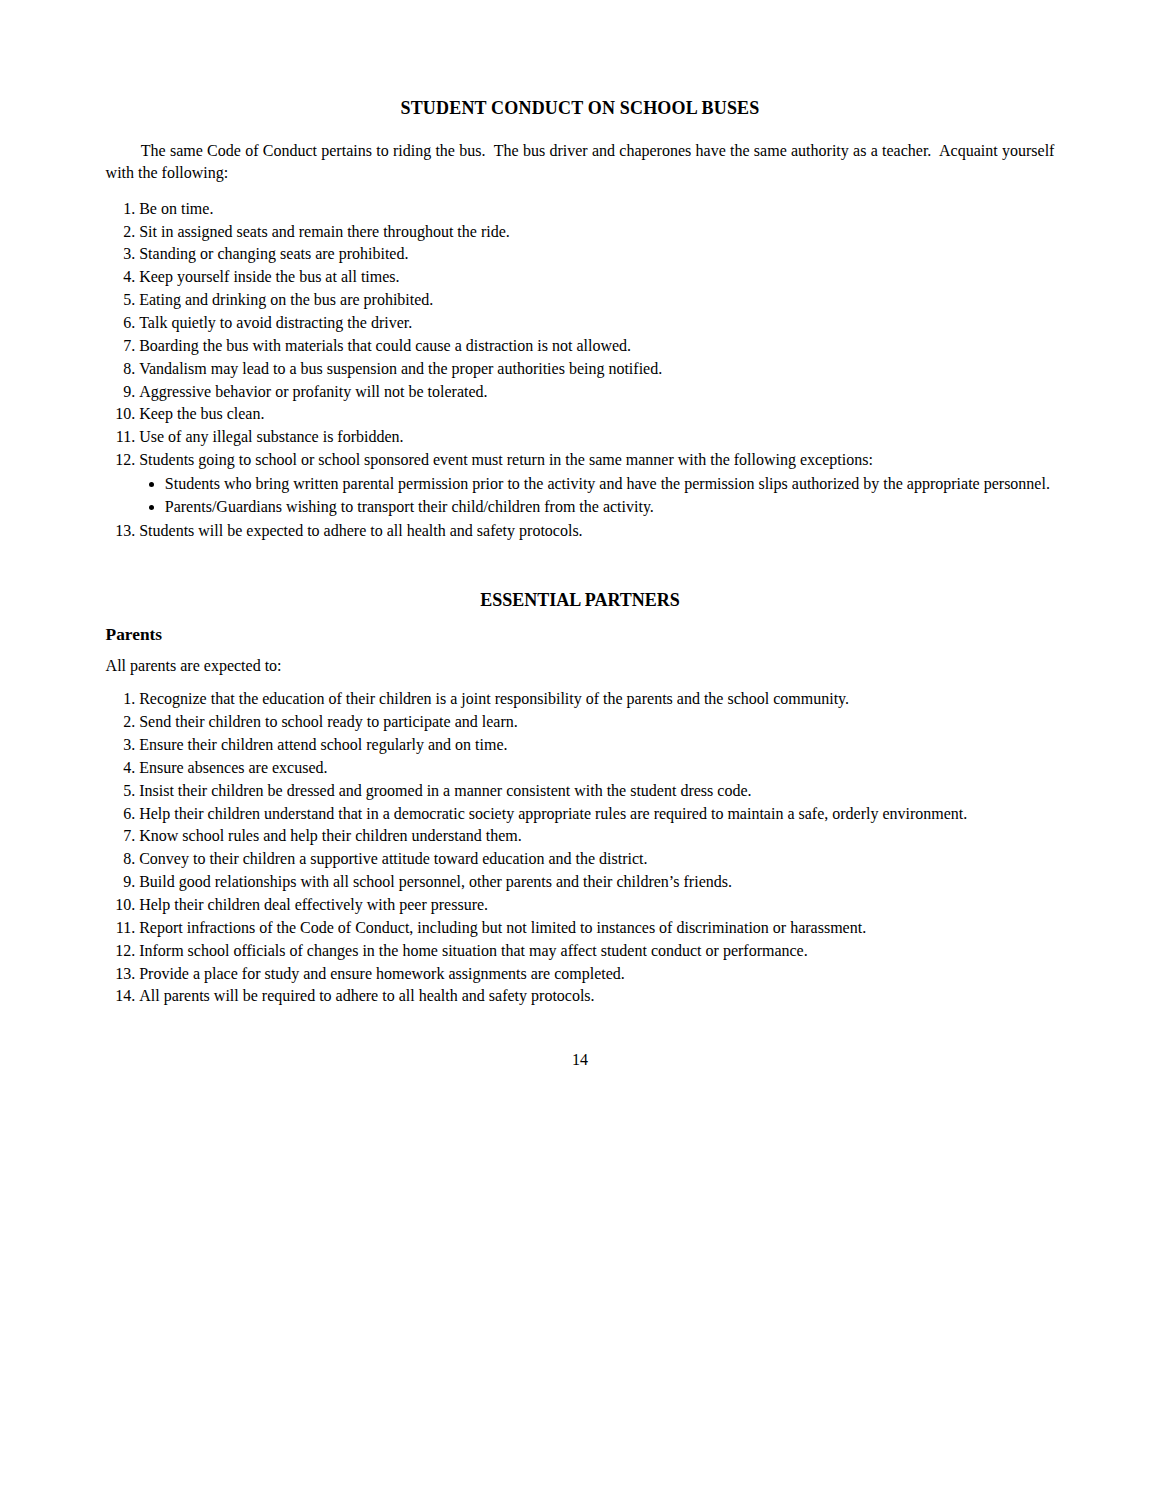STUDENT CONDUCT ON SCHOOL BUSES
The same Code of Conduct pertains to riding the bus. The bus driver and chaperones have the same authority as a teacher. Acquaint yourself with the following:
Be on time.
Sit in assigned seats and remain there throughout the ride.
Standing or changing seats are prohibited.
Keep yourself inside the bus at all times.
Eating and drinking on the bus are prohibited.
Talk quietly to avoid distracting the driver.
Boarding the bus with materials that could cause a distraction is not allowed.
Vandalism may lead to a bus suspension and the proper authorities being notified.
Aggressive behavior or profanity will not be tolerated.
Keep the bus clean.
Use of any illegal substance is forbidden.
Students going to school or school sponsored event must return in the same manner with the following exceptions:
Students who bring written parental permission prior to the activity and have the permission slips authorized by the appropriate personnel.
Parents/Guardians wishing to transport their child/children from the activity.
Students will be expected to adhere to all health and safety protocols.
ESSENTIAL PARTNERS
Parents
All parents are expected to:
Recognize that the education of their children is a joint responsibility of the parents and the school community.
Send their children to school ready to participate and learn.
Ensure their children attend school regularly and on time.
Ensure absences are excused.
Insist their children be dressed and groomed in a manner consistent with the student dress code.
Help their children understand that in a democratic society appropriate rules are required to maintain a safe, orderly environment.
Know school rules and help their children understand them.
Convey to their children a supportive attitude toward education and the district.
Build good relationships with all school personnel, other parents and their children’s friends.
Help their children deal effectively with peer pressure.
Report infractions of the Code of Conduct, including but not limited to instances of discrimination or harassment.
Inform school officials of changes in the home situation that may affect student conduct or performance.
Provide a place for study and ensure homework assignments are completed.
All parents will be required to adhere to all health and safety protocols.
14